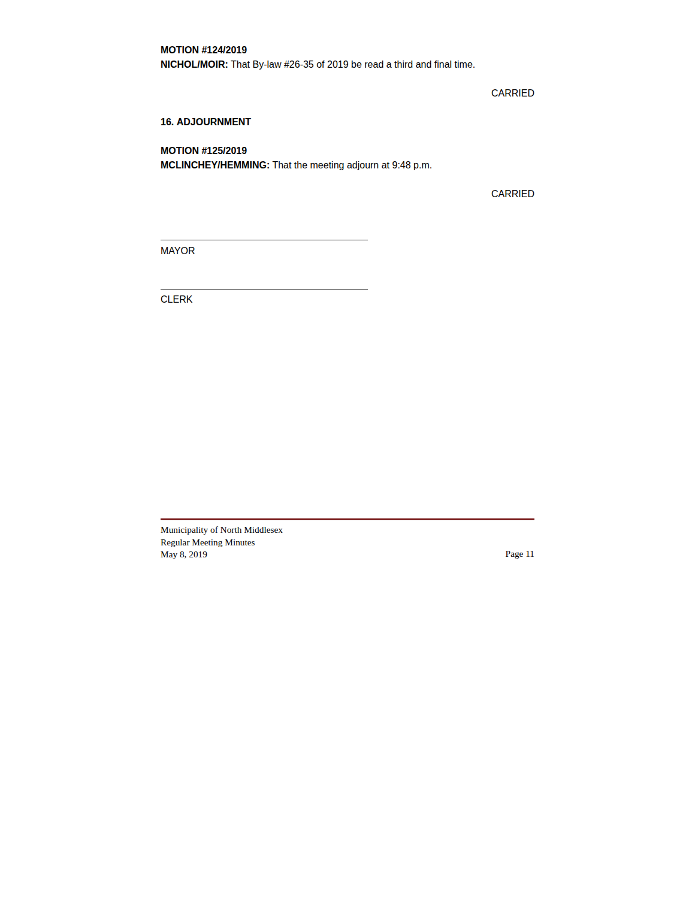MOTION #124/2019
NICHOL/MOIR: That By-law #26-35 of 2019 be read a third and final time.
CARRIED
16. ADJOURNMENT
MOTION #125/2019
MCLINCHEY/HEMMING: That the meeting adjourn at 9:48 p.m.
CARRIED
MAYOR
CLERK
Municipality of North Middlesex
Regular Meeting Minutes
May 8, 2019
Page 11